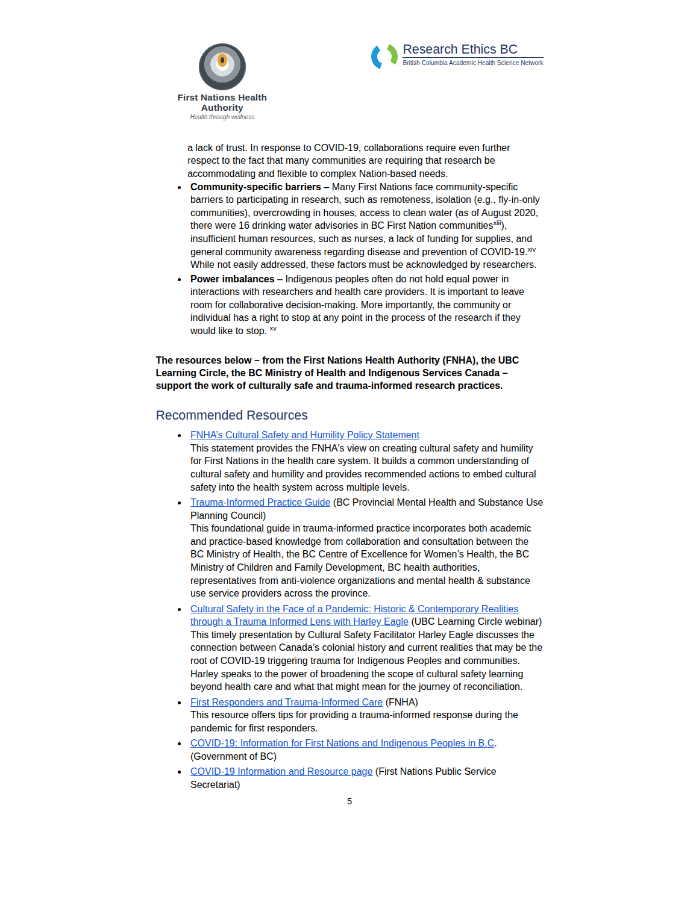First Nations Health Authority
Health through wellness
Research Ethics BC
British Columbia Academic Health Science Network
a lack of trust. In response to COVID-19, collaborations require even further respect to the fact that many communities are requiring that research be accommodating and flexible to complex Nation-based needs.
Community-specific barriers – Many First Nations face community-specific barriers to participating in research, such as remoteness, isolation (e.g., fly-in-only communities), overcrowding in houses, access to clean water (as of August 2020, there were 16 drinking water advisories in BC First Nation communitiesxiii), insufficient human resources, such as nurses, a lack of funding for supplies, and general community awareness regarding disease and prevention of COVID-19.xiv While not easily addressed, these factors must be acknowledged by researchers.
Power imbalances – Indigenous peoples often do not hold equal power in interactions with researchers and health care providers. It is important to leave room for collaborative decision-making. More importantly, the community or individual has a right to stop at any point in the process of the research if they would like to stop. xv
The resources below – from the First Nations Health Authority (FNHA), the UBC Learning Circle, the BC Ministry of Health and Indigenous Services Canada – support the work of culturally safe and trauma-informed research practices.
Recommended Resources
FNHA’s Cultural Safety and Humility Policy Statement This statement provides the FNHA's view on creating cultural safety and humility for First Nations in the health care system. It builds a common understanding of cultural safety and humility and provides recommended actions to embed cultural safety into the health system across multiple levels.
Trauma-Informed Practice Guide (BC Provincial Mental Health and Substance Use Planning Council) This foundational guide in trauma-informed practice incorporates both academic and practice-based knowledge from collaboration and consultation between the BC Ministry of Health, the BC Centre of Excellence for Women’s Health, the BC Ministry of Children and Family Development, BC health authorities, representatives from anti-violence organizations and mental health & substance use service providers across the province.
Cultural Safety in the Face of a Pandemic: Historic & Contemporary Realities through a Trauma Informed Lens with Harley Eagle (UBC Learning Circle webinar) This timely presentation by Cultural Safety Facilitator Harley Eagle discusses the connection between Canada’s colonial history and current realities that may be the root of COVID-19 triggering trauma for Indigenous Peoples and communities. Harley speaks to the power of broadening the scope of cultural safety learning beyond health care and what that might mean for the journey of reconciliation.
First Responders and Trauma-Informed Care (FNHA) This resource offers tips for providing a trauma-informed response during the pandemic for first responders.
COVID-19: Information for First Nations and Indigenous Peoples in B.C. (Government of BC)
COVID-19 Information and Resource page (First Nations Public Service Secretariat)
5